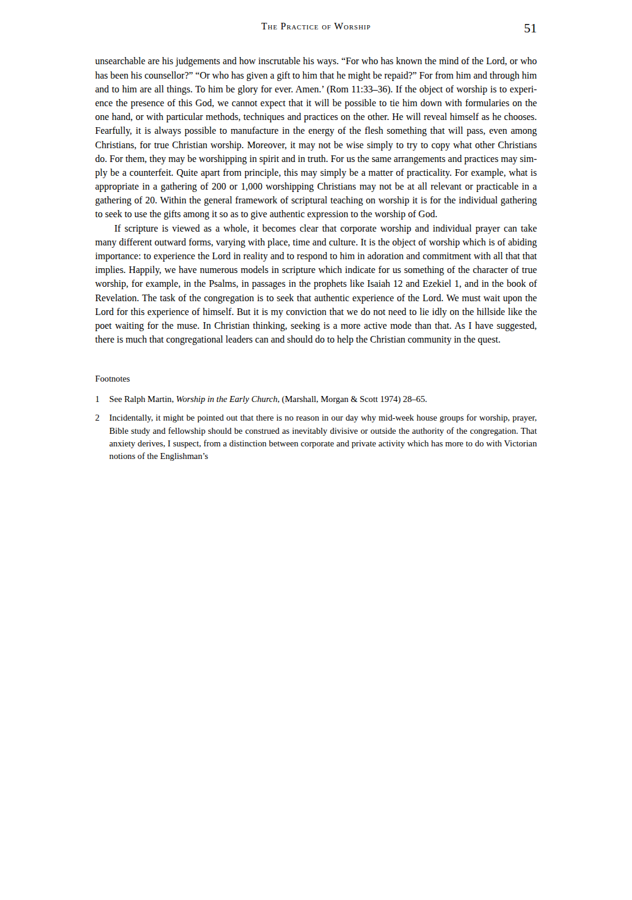The Practice of Worship 51
unsearchable are his judgements and how inscrutable his ways. “For who has known the mind of the Lord, or who has been his counsellor?” “Or who has given a gift to him that he might be repaid?” For from him and through him and to him are all things. To him be glory for ever. Amen.’ (Rom 11:33–36). If the object of worship is to experience the presence of this God, we cannot expect that it will be possible to tie him down with formularies on the one hand, or with particular methods, techniques and practices on the other. He will reveal himself as he chooses. Fearfully, it is always possible to manufacture in the energy of the flesh something that will pass, even among Christians, for true Christian worship. Moreover, it may not be wise simply to try to copy what other Christians do. For them, they may be worshipping in spirit and in truth. For us the same arrangements and practices may simply be a counterfeit. Quite apart from principle, this may simply be a matter of practicality. For example, what is appropriate in a gathering of 200 or 1,000 worshipping Christians may not be at all relevant or practicable in a gathering of 20. Within the general framework of scriptural teaching on worship it is for the individual gathering to seek to use the gifts among it so as to give authentic expression to the worship of God.
If scripture is viewed as a whole, it becomes clear that corporate worship and individual prayer can take many different outward forms, varying with place, time and culture. It is the object of worship which is of abiding importance: to experience the Lord in reality and to respond to him in adoration and commitment with all that that implies. Happily, we have numerous models in scripture which indicate for us something of the character of true worship, for example, in the Psalms, in passages in the prophets like Isaiah 12 and Ezekiel 1, and in the book of Revelation. The task of the congregation is to seek that authentic experience of the Lord. We must wait upon the Lord for this experience of himself. But it is my conviction that we do not need to lie idly on the hillside like the poet waiting for the muse. In Christian thinking, seeking is a more active mode than that. As I have suggested, there is much that congregational leaders can and should do to help the Christian community in the quest.
Footnotes
1 See Ralph Martin, Worship in the Early Church, (Marshall, Morgan & Scott 1974) 28–65.
2 Incidentally, it might be pointed out that there is no reason in our day why mid-week house groups for worship, prayer, Bible study and fellowship should be construed as inevitably divisive or outside the authority of the congregation. That anxiety derives, I suspect, from a distinction between corporate and private activity which has more to do with Victorian notions of the Englishman’s